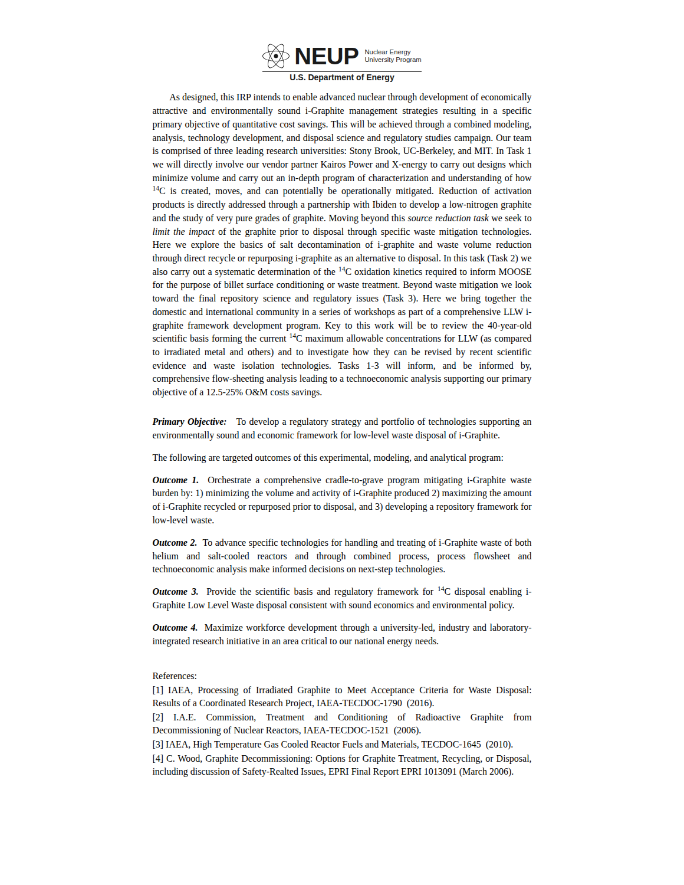NEUP
Nuclear Energy
University Program
U.S. Department of Energy
As designed, this IRP intends to enable advanced nuclear through development of economically attractive and environmentally sound i-Graphite management strategies resulting in a specific primary objective of quantitative cost savings. This will be achieved through a combined modeling, analysis, technology development, and disposal science and regulatory studies campaign. Our team is comprised of three leading research universities: Stony Brook, UC-Berkeley, and MIT. In Task 1 we will directly involve our vendor partner Kairos Power and X-energy to carry out designs which minimize volume and carry out an in-depth program of characterization and understanding of how 14C is created, moves, and can potentially be operationally mitigated. Reduction of activation products is directly addressed through a partnership with Ibiden to develop a low-nitrogen graphite and the study of very pure grades of graphite. Moving beyond this source reduction task we seek to limit the impact of the graphite prior to disposal through specific waste mitigation technologies. Here we explore the basics of salt decontamination of i-graphite and waste volume reduction through direct recycle or repurposing i-graphite as an alternative to disposal. In this task (Task 2) we also carry out a systematic determination of the 14C oxidation kinetics required to inform MOOSE for the purpose of billet surface conditioning or waste treatment. Beyond waste mitigation we look toward the final repository science and regulatory issues (Task 3). Here we bring together the domestic and international community in a series of workshops as part of a comprehensive LLW i-graphite framework development program. Key to this work will be to review the 40-year-old scientific basis forming the current 14C maximum allowable concentrations for LLW (as compared to irradiated metal and others) and to investigate how they can be revised by recent scientific evidence and waste isolation technologies. Tasks 1-3 will inform, and be informed by, comprehensive flow-sheeting analysis leading to a technoeconomic analysis supporting our primary objective of a 12.5-25% O&M costs savings.
Primary Objective: To develop a regulatory strategy and portfolio of technologies supporting an environmentally sound and economic framework for low-level waste disposal of i-Graphite.
The following are targeted outcomes of this experimental, modeling, and analytical program:
Outcome 1. Orchestrate a comprehensive cradle-to-grave program mitigating i-Graphite waste burden by: 1) minimizing the volume and activity of i-Graphite produced 2) maximizing the amount of i-Graphite recycled or repurposed prior to disposal, and 3) developing a repository framework for low-level waste.
Outcome 2. To advance specific technologies for handling and treating of i-Graphite waste of both helium and salt-cooled reactors and through combined process, process flowsheet and technoeconomic analysis make informed decisions on next-step technologies.
Outcome 3. Provide the scientific basis and regulatory framework for 14C disposal enabling i-Graphite Low Level Waste disposal consistent with sound economics and environmental policy.
Outcome 4. Maximize workforce development through a university-led, industry and laboratory-integrated research initiative in an area critical to our national energy needs.
References:
[1] IAEA, Processing of Irradiated Graphite to Meet Acceptance Criteria for Waste Disposal: Results of a Coordinated Research Project, IAEA-TECDOC-1790 (2016).
[2] I.A.E. Commission, Treatment and Conditioning of Radioactive Graphite from Decommissioning of Nuclear Reactors, IAEA-TECDOC-1521 (2006).
[3] IAEA, High Temperature Gas Cooled Reactor Fuels and Materials, TECDOC-1645 (2010).
[4] C. Wood, Graphite Decommissioning: Options for Graphite Treatment, Recycling, or Disposal, including discussion of Safety-Realted Issues, EPRI Final Report EPRI 1013091 (March 2006).